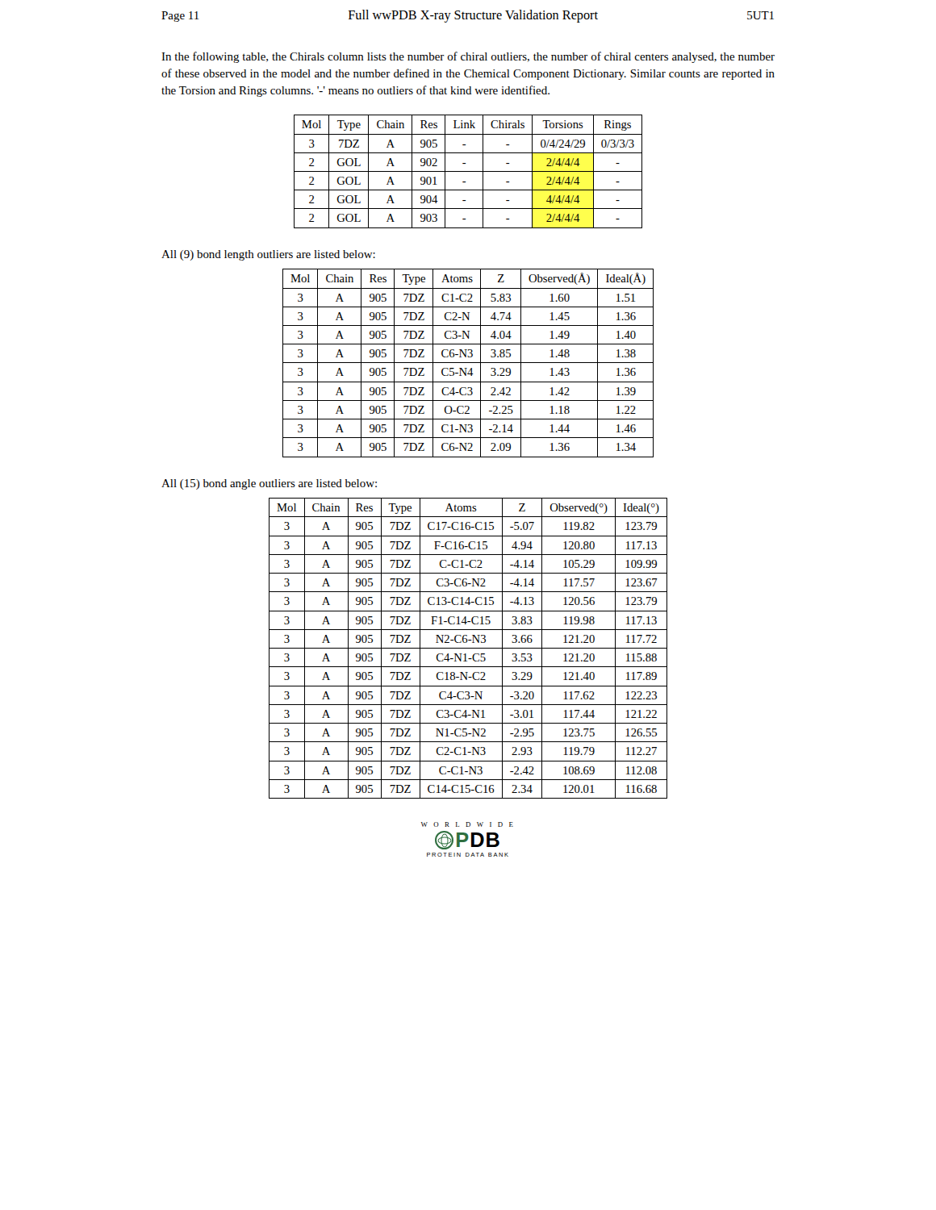Page 11
Full wwPDB X-ray Structure Validation Report
5UT1
In the following table, the Chirals column lists the number of chiral outliers, the number of chiral centers analysed, the number of these observed in the model and the number defined in the Chemical Component Dictionary. Similar counts are reported in the Torsion and Rings columns. '-' means no outliers of that kind were identified.
| Mol | Type | Chain | Res | Link | Chirals | Torsions | Rings |
| --- | --- | --- | --- | --- | --- | --- | --- |
| 3 | 7DZ | A | 905 | - | - | 0/4/24/29 | 0/3/3/3 |
| 2 | GOL | A | 902 | - | - | 2/4/4/4 | - |
| 2 | GOL | A | 901 | - | - | 2/4/4/4 | - |
| 2 | GOL | A | 904 | - | - | 4/4/4/4 | - |
| 2 | GOL | A | 903 | - | - | 2/4/4/4 | - |
All (9) bond length outliers are listed below:
| Mol | Chain | Res | Type | Atoms | Z | Observed(Å) | Ideal(Å) |
| --- | --- | --- | --- | --- | --- | --- | --- |
| 3 | A | 905 | 7DZ | C1-C2 | 5.83 | 1.60 | 1.51 |
| 3 | A | 905 | 7DZ | C2-N | 4.74 | 1.45 | 1.36 |
| 3 | A | 905 | 7DZ | C3-N | 4.04 | 1.49 | 1.40 |
| 3 | A | 905 | 7DZ | C6-N3 | 3.85 | 1.48 | 1.38 |
| 3 | A | 905 | 7DZ | C5-N4 | 3.29 | 1.43 | 1.36 |
| 3 | A | 905 | 7DZ | C4-C3 | 2.42 | 1.42 | 1.39 |
| 3 | A | 905 | 7DZ | O-C2 | -2.25 | 1.18 | 1.22 |
| 3 | A | 905 | 7DZ | C1-N3 | -2.14 | 1.44 | 1.46 |
| 3 | A | 905 | 7DZ | C6-N2 | 2.09 | 1.36 | 1.34 |
All (15) bond angle outliers are listed below:
| Mol | Chain | Res | Type | Atoms | Z | Observed(°) | Ideal(°) |
| --- | --- | --- | --- | --- | --- | --- | --- |
| 3 | A | 905 | 7DZ | C17-C16-C15 | -5.07 | 119.82 | 123.79 |
| 3 | A | 905 | 7DZ | F-C16-C15 | 4.94 | 120.80 | 117.13 |
| 3 | A | 905 | 7DZ | C-C1-C2 | -4.14 | 105.29 | 109.99 |
| 3 | A | 905 | 7DZ | C3-C6-N2 | -4.14 | 117.57 | 123.67 |
| 3 | A | 905 | 7DZ | C13-C14-C15 | -4.13 | 120.56 | 123.79 |
| 3 | A | 905 | 7DZ | F1-C14-C15 | 3.83 | 119.98 | 117.13 |
| 3 | A | 905 | 7DZ | N2-C6-N3 | 3.66 | 121.20 | 117.72 |
| 3 | A | 905 | 7DZ | C4-N1-C5 | 3.53 | 121.20 | 115.88 |
| 3 | A | 905 | 7DZ | C18-N-C2 | 3.29 | 121.40 | 117.89 |
| 3 | A | 905 | 7DZ | C4-C3-N | -3.20 | 117.62 | 122.23 |
| 3 | A | 905 | 7DZ | C3-C4-N1 | -3.01 | 117.44 | 121.22 |
| 3 | A | 905 | 7DZ | N1-C5-N2 | -2.95 | 123.75 | 126.55 |
| 3 | A | 905 | 7DZ | C2-C1-N3 | 2.93 | 119.79 | 112.27 |
| 3 | A | 905 | 7DZ | C-C1-N3 | -2.42 | 108.69 | 112.08 |
| 3 | A | 905 | 7DZ | C14-C15-C16 | 2.34 | 120.01 | 116.68 |
W O R L D W I D E
PDB
PROTEIN DATA BANK